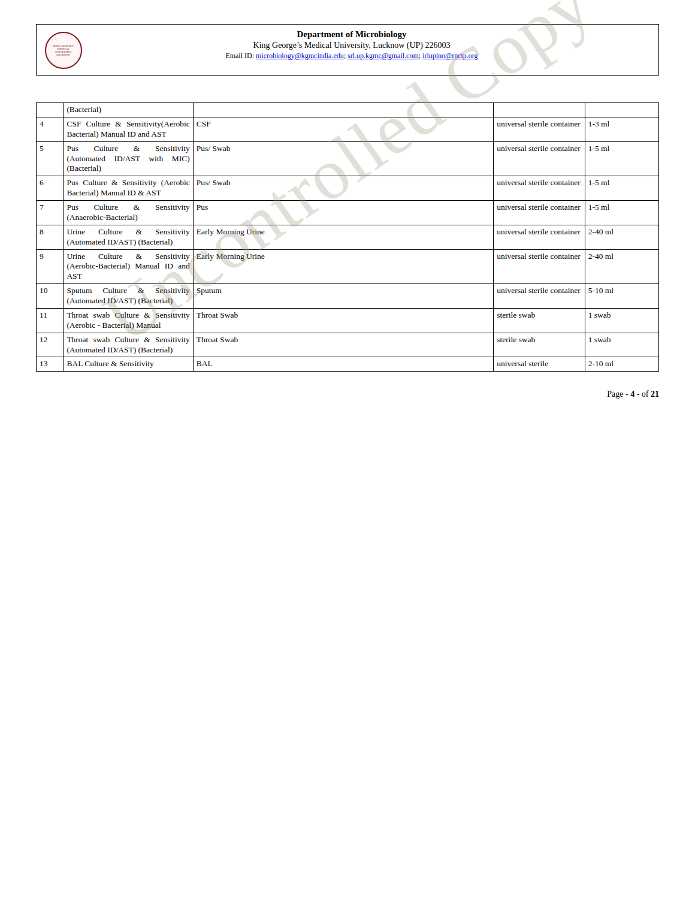KING GEORGE'S
MEDICAL
UNIVERSITY
LUCKNOW
Department of Microbiology
King George’s Medical University, Lucknow (UP) 226003
Email ID: microbiology@kgmcindia.edu; srl.up.kgmc@gmail.com; irluplno@rnctp.org
Uncontrolled Copy
| | (Bacterial) | | | |
| 4 | CSF Culture & Sensitivity(Aerobic Bacterial) Manual ID and AST | CSF | universal sterile container | 1-3 ml |
| 5 | Pus Culture & Sensitivity (Automated ID/AST with MIC) (Bacterial) | Pus/ Swab | universal sterile container | 1-5 ml |
| 6 | Pus Culture & Sensitivity (Aerobic Bacterial) Manual ID & AST | Pus/ Swab | universal sterile container | 1-5 ml |
| 7 | Pus Culture & Sensitivity (Anaerobic-Bacterial) | Pus | universal sterile container | 1-5 ml |
| 8 | Urine Culture & Sensitivity (Automated ID/AST) (Bacterial) | Early Morning Urine | universal sterile container | 2-40 ml |
| 9 | Urine Culture & Sensitivity (Aerobic-Bacterial) Manual ID and AST | Early Morning Urine | universal sterile container | 2-40 ml |
| 10 | Sputum Culture & Sensitivity (Automated ID/AST) (Bacterial) | Sputum | universal sterile container | 5-10 ml |
| 11 | Throat swab Culture & Sensitivity (Aerobic - Bacterial) Manual | Throat Swab | sterile swab | 1 swab |
| 12 | Throat swab Culture & Sensitivity (Automated ID/AST) (Bacterial) | Throat Swab | sterile swab | 1 swab |
| 13 | BAL Culture & Sensitivity | BAL | universal sterile | 2-10 ml |
Page - 4 - of 21